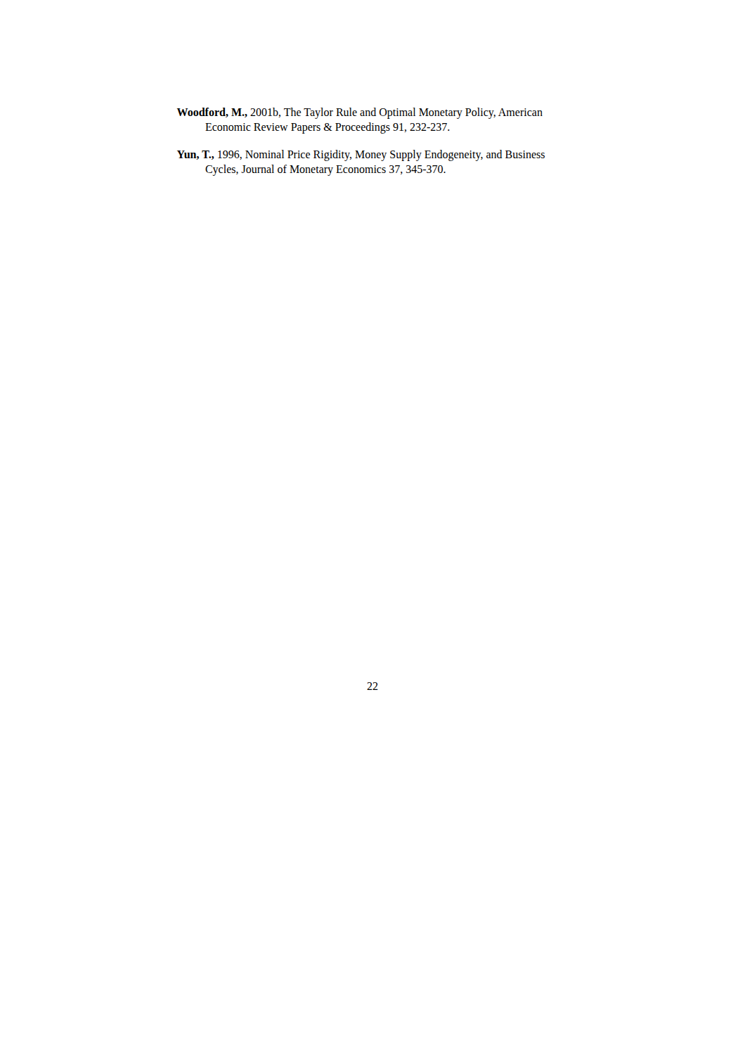Woodford, M., 2001b, The Taylor Rule and Optimal Monetary Policy, American Economic Review Papers & Proceedings 91, 232-237.
Yun, T., 1996, Nominal Price Rigidity, Money Supply Endogeneity, and Business Cycles, Journal of Monetary Economics 37, 345-370.
22